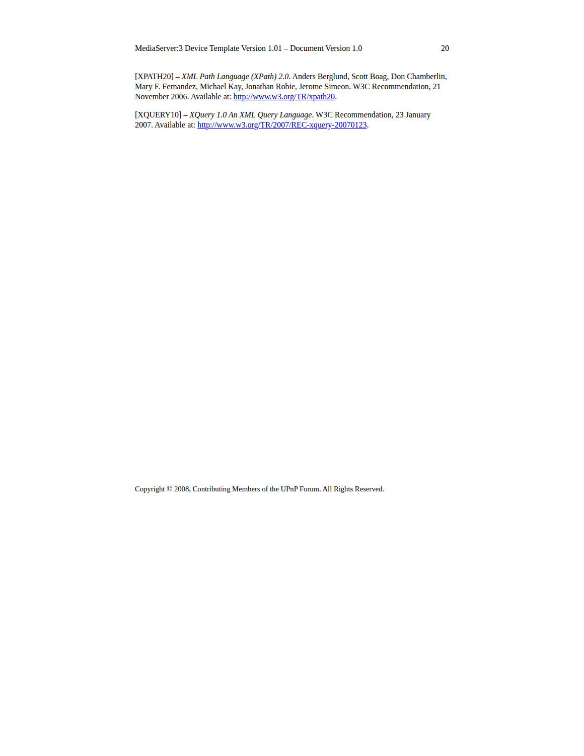MediaServer:3 Device Template Version 1.01 – Document Version 1.0 20
[XPATH20] – XML Path Language (XPath) 2.0. Anders Berglund, Scott Boag, Don Chamberlin, Mary F. Fernandez, Michael Kay, Jonathan Robie, Jerome Simeon. W3C Recommendation, 21 November 2006. Available at: http://www.w3.org/TR/xpath20.
[XQUERY10] – XQuery 1.0 An XML Query Language. W3C Recommendation, 23 January 2007. Available at: http://www.w3.org/TR/2007/REC-xquery-20070123.
Copyright © 2008, Contributing Members of the UPnP Forum. All Rights Reserved.